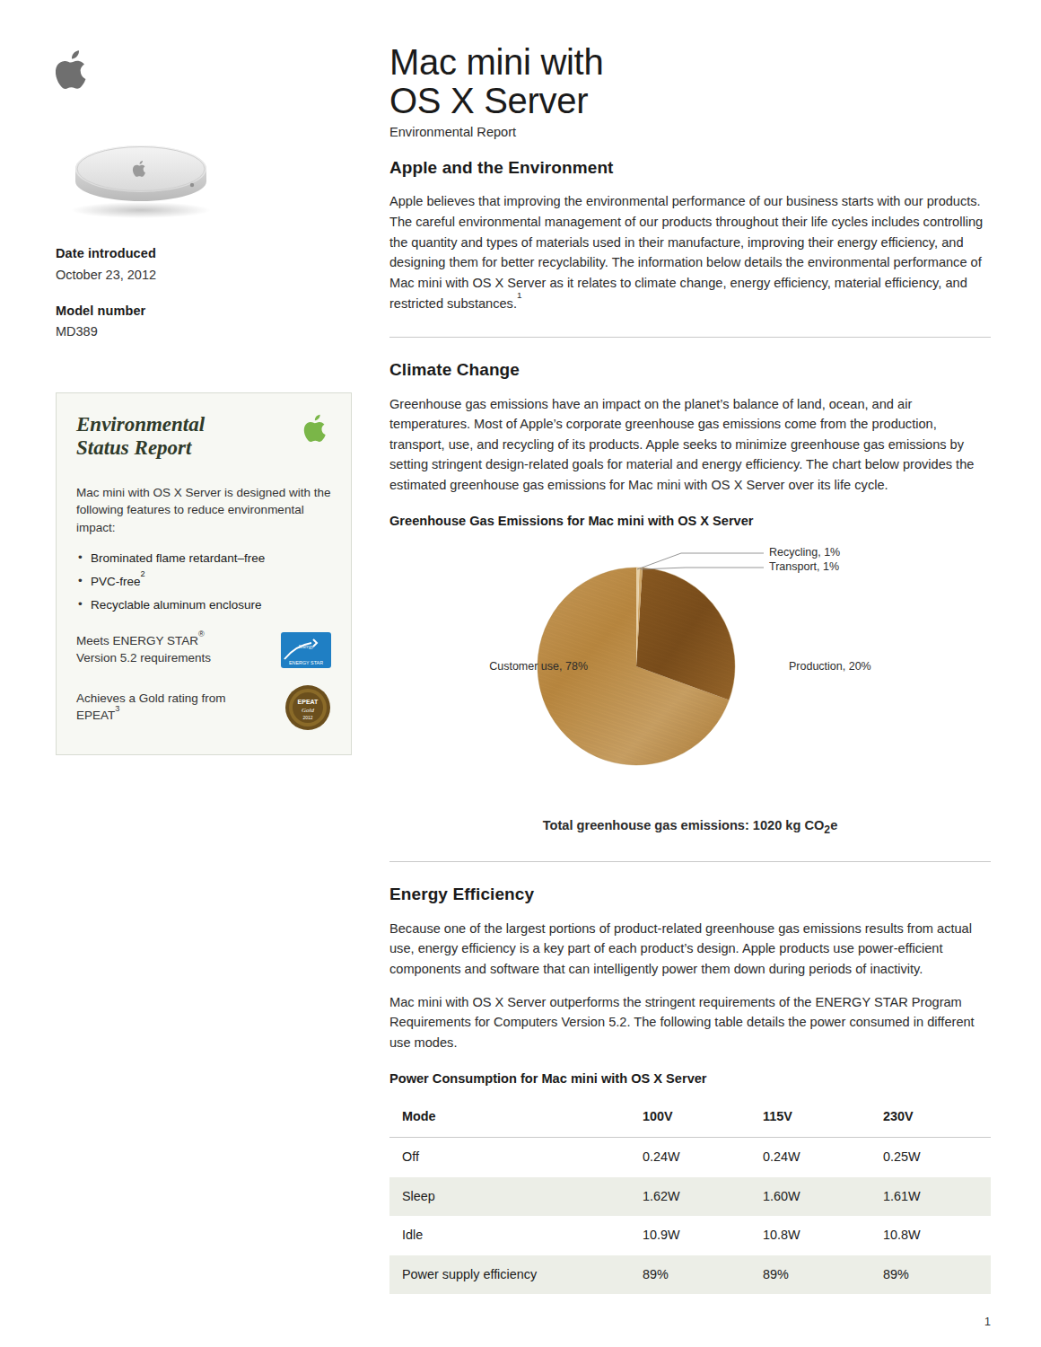Date introduced
October 23, 2012
Model number
MD389
Environmental
Status Report
Mac mini with OS X Server is designed with the following features to reduce environmental impact:
Brominated flame retardant–free
PVC-free2
Recyclable aluminum enclosure
Meets ENERGY STAR®
Version 5.2 requirements
ENERGY STAR Energy
Achieves a Gold rating from EPEAT3
EPEAT Gold 2012
Mac mini with
OS X Server
Environmental Report
Apple and the Environment
Apple believes that improving the environmental performance of our business starts with our products. The careful environmental management of our products throughout their life cycles includes controlling the quantity and types of materials used in their manufacture, improving their energy efficiency, and designing them for better recyclability. The information below details the environmental performance of Mac mini with OS X Server as it relates to climate change, energy efficiency, material efficiency, and restricted substances.1
Climate Change
Greenhouse gas emissions have an impact on the planet’s balance of land, ocean, and air temperatures. Most of Apple’s corporate greenhouse gas emissions come from the production, transport, use, and recycling of its products. Apple seeks to minimize greenhouse gas emissions by setting stringent design-related goals for material and energy efficiency. The chart below provides the estimated greenhouse gas emissions for Mac mini with OS X Server over its life cycle.
Greenhouse Gas Emissions for Mac mini with OS X Server
Recycling, 1% Transport, 1% Customer use, 78% Production, 20%
Total greenhouse gas emissions: 1020 kg CO2e
Energy Efficiency
Because one of the largest portions of product-related greenhouse gas emissions results from actual use, energy efficiency is a key part of each product’s design. Apple products use power-efficient components and software that can intelligently power them down during periods of inactivity.
Mac mini with OS X Server outperforms the stringent requirements of the ENERGY STAR Program Requirements for Computers Version 5.2. The following table details the power consumed in different use modes.
Power Consumption for Mac mini with OS X Server
| Mode | 100V | 115V | 230V |
| --- | --- | --- | --- |
| Off | 0.24W | 0.24W | 0.25W |
| Sleep | 1.62W | 1.60W | 1.61W |
| Idle | 10.9W | 10.8W | 10.8W |
| Power supply efficiency | 89% | 89% | 89% |
1